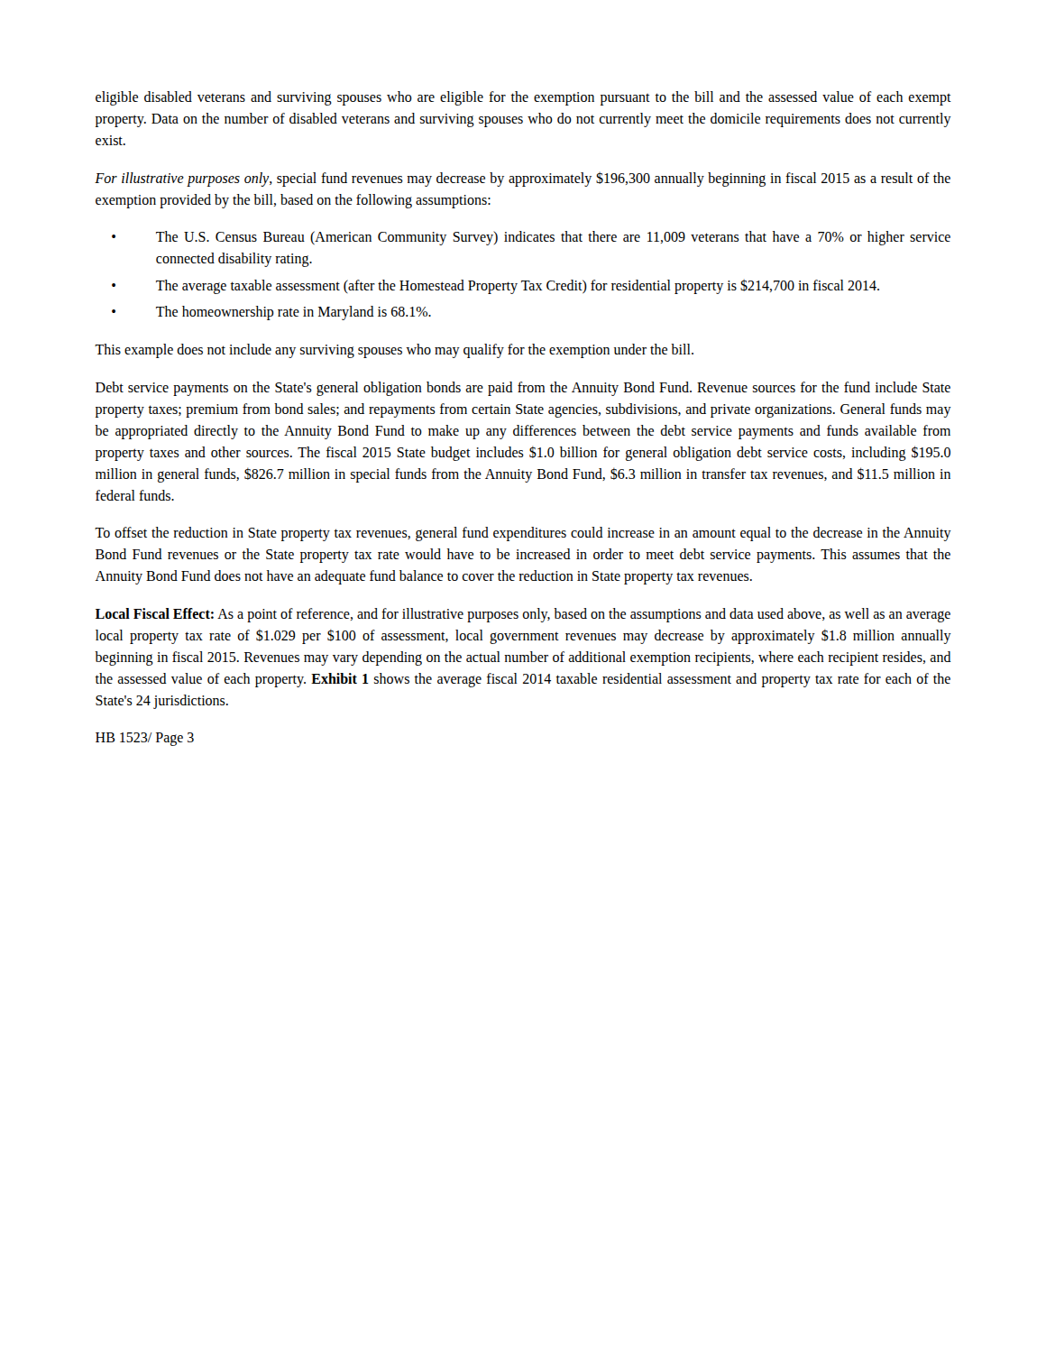eligible disabled veterans and surviving spouses who are eligible for the exemption pursuant to the bill and the assessed value of each exempt property. Data on the number of disabled veterans and surviving spouses who do not currently meet the domicile requirements does not currently exist.
For illustrative purposes only, special fund revenues may decrease by approximately $196,300 annually beginning in fiscal 2015 as a result of the exemption provided by the bill, based on the following assumptions:
The U.S. Census Bureau (American Community Survey) indicates that there are 11,009 veterans that have a 70% or higher service connected disability rating.
The average taxable assessment (after the Homestead Property Tax Credit) for residential property is $214,700 in fiscal 2014.
The homeownership rate in Maryland is 68.1%.
This example does not include any surviving spouses who may qualify for the exemption under the bill.
Debt service payments on the State's general obligation bonds are paid from the Annuity Bond Fund. Revenue sources for the fund include State property taxes; premium from bond sales; and repayments from certain State agencies, subdivisions, and private organizations. General funds may be appropriated directly to the Annuity Bond Fund to make up any differences between the debt service payments and funds available from property taxes and other sources. The fiscal 2015 State budget includes $1.0 billion for general obligation debt service costs, including $195.0 million in general funds, $826.7 million in special funds from the Annuity Bond Fund, $6.3 million in transfer tax revenues, and $11.5 million in federal funds.
To offset the reduction in State property tax revenues, general fund expenditures could increase in an amount equal to the decrease in the Annuity Bond Fund revenues or the State property tax rate would have to be increased in order to meet debt service payments. This assumes that the Annuity Bond Fund does not have an adequate fund balance to cover the reduction in State property tax revenues.
Local Fiscal Effect: As a point of reference, and for illustrative purposes only, based on the assumptions and data used above, as well as an average local property tax rate of $1.029 per $100 of assessment, local government revenues may decrease by approximately $1.8 million annually beginning in fiscal 2015. Revenues may vary depending on the actual number of additional exemption recipients, where each recipient resides, and the assessed value of each property. Exhibit 1 shows the average fiscal 2014 taxable residential assessment and property tax rate for each of the State's 24 jurisdictions.
HB 1523/ Page 3